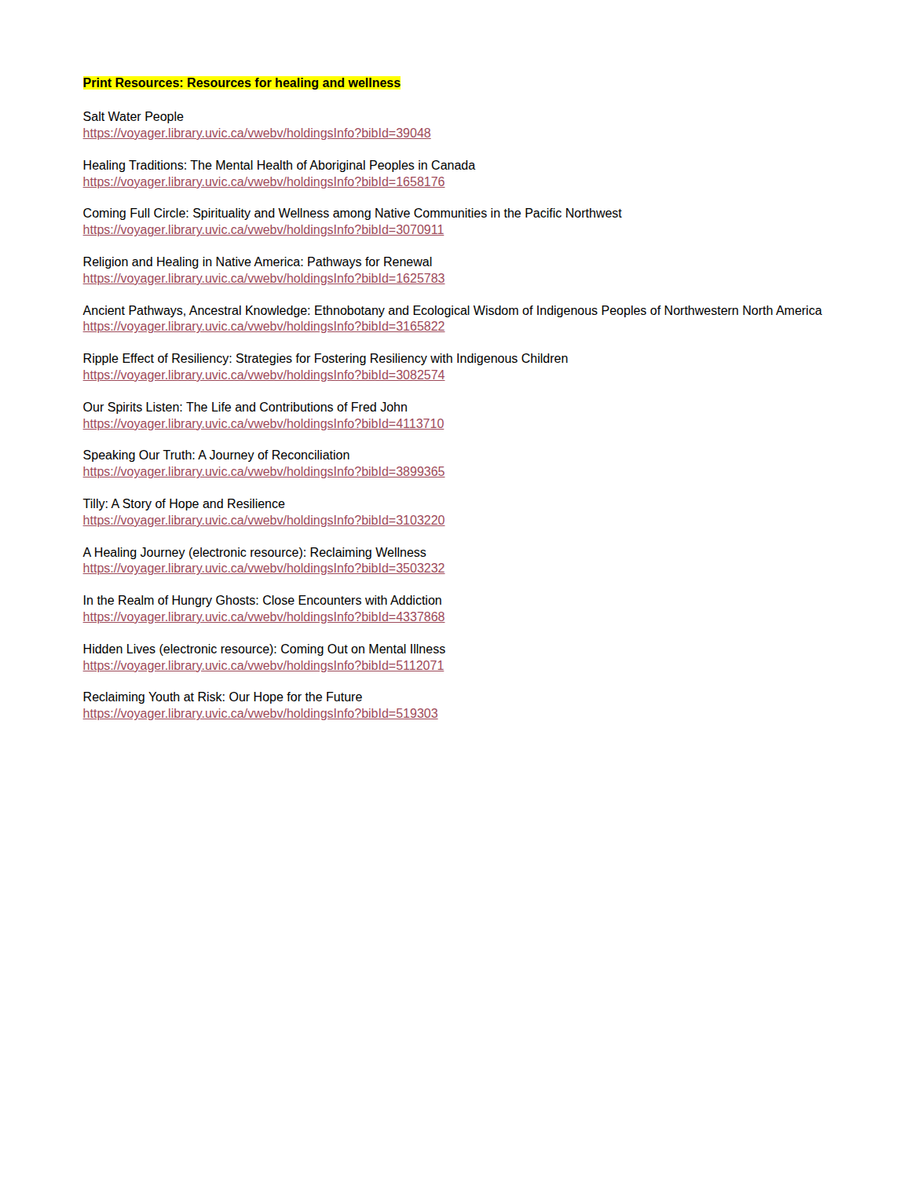Print Resources: Resources for healing and wellness
Salt Water People
https://voyager.library.uvic.ca/vwebv/holdingsInfo?bibId=39048
Healing Traditions: The Mental Health of Aboriginal Peoples in Canada
https://voyager.library.uvic.ca/vwebv/holdingsInfo?bibId=1658176
Coming Full Circle: Spirituality and Wellness among Native Communities in the Pacific Northwest
https://voyager.library.uvic.ca/vwebv/holdingsInfo?bibId=3070911
Religion and Healing in Native America: Pathways for Renewal
https://voyager.library.uvic.ca/vwebv/holdingsInfo?bibId=1625783
Ancient Pathways, Ancestral Knowledge: Ethnobotany and Ecological Wisdom of Indigenous Peoples of Northwestern North America
https://voyager.library.uvic.ca/vwebv/holdingsInfo?bibId=3165822
Ripple Effect of Resiliency: Strategies for Fostering Resiliency with Indigenous Children
https://voyager.library.uvic.ca/vwebv/holdingsInfo?bibId=3082574
Our Spirits Listen: The Life and Contributions of Fred John
https://voyager.library.uvic.ca/vwebv/holdingsInfo?bibId=4113710
Speaking Our Truth: A Journey of Reconciliation
https://voyager.library.uvic.ca/vwebv/holdingsInfo?bibId=3899365
Tilly: A Story of Hope and Resilience
https://voyager.library.uvic.ca/vwebv/holdingsInfo?bibId=3103220
A Healing Journey (electronic resource): Reclaiming Wellness
https://voyager.library.uvic.ca/vwebv/holdingsInfo?bibId=3503232
In the Realm of Hungry Ghosts: Close Encounters with Addiction
https://voyager.library.uvic.ca/vwebv/holdingsInfo?bibId=4337868
Hidden Lives (electronic resource): Coming Out on Mental Illness
https://voyager.library.uvic.ca/vwebv/holdingsInfo?bibId=5112071
Reclaiming Youth at Risk: Our Hope for the Future
https://voyager.library.uvic.ca/vwebv/holdingsInfo?bibId=519303